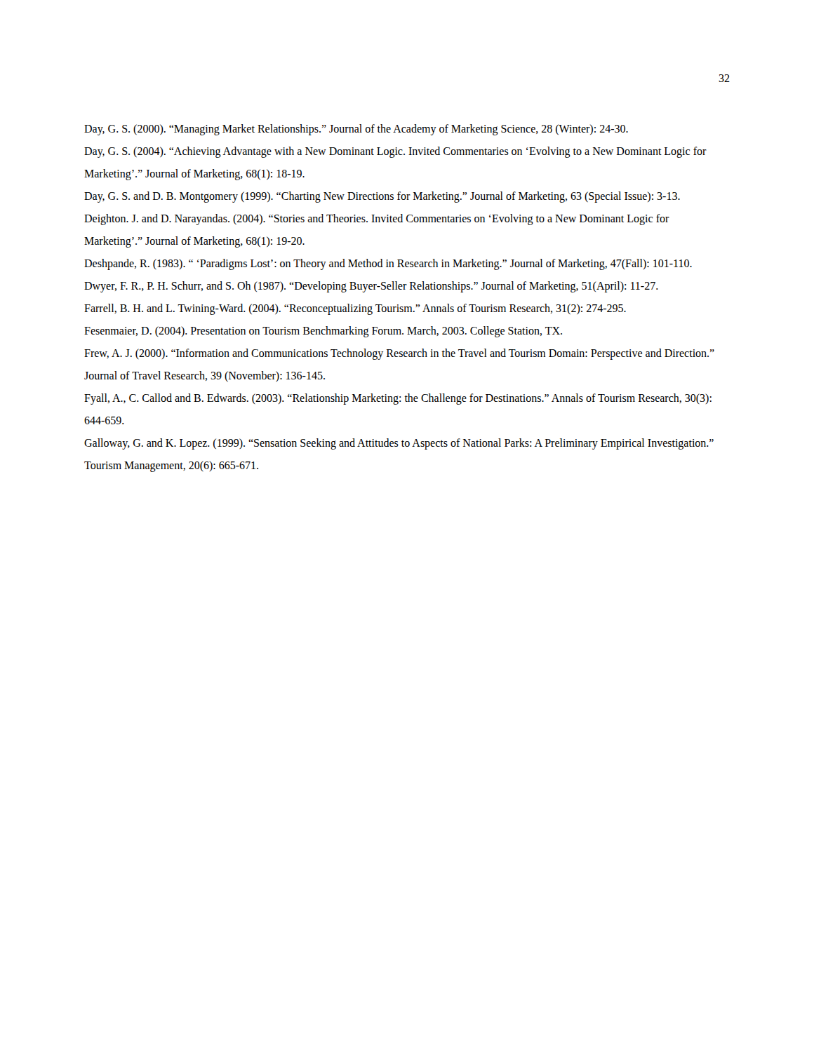32
Day, G. S. (2000). “Managing Market Relationships.” Journal of the Academy of Marketing Science, 28 (Winter): 24-30.
Day, G. S. (2004). “Achieving Advantage with a New Dominant Logic. Invited Commentaries on ‘Evolving to a New Dominant Logic for Marketing’.” Journal of Marketing, 68(1): 18-19.
Day, G. S. and D. B. Montgomery (1999). “Charting New Directions for Marketing.” Journal of Marketing, 63 (Special Issue): 3-13.
Deighton. J. and D. Narayandas. (2004). “Stories and Theories. Invited Commentaries on ‘Evolving to a New Dominant Logic for Marketing’.” Journal of Marketing, 68(1): 19-20.
Deshpande, R. (1983). “ ‘Paradigms Lost’: on Theory and Method in Research in Marketing.” Journal of Marketing, 47(Fall): 101-110.
Dwyer, F. R., P. H. Schurr, and S. Oh (1987). “Developing Buyer-Seller Relationships.” Journal of Marketing, 51(April): 11-27.
Farrell, B. H. and L. Twining-Ward. (2004). “Reconceptualizing Tourism.” Annals of Tourism Research, 31(2): 274-295.
Fesenmaier, D. (2004). Presentation on Tourism Benchmarking Forum. March, 2003. College Station, TX.
Frew, A. J. (2000). “Information and Communications Technology Research in the Travel and Tourism Domain: Perspective and Direction.” Journal of Travel Research, 39 (November): 136-145.
Fyall, A., C. Callod and B. Edwards. (2003). “Relationship Marketing: the Challenge for Destinations.” Annals of Tourism Research, 30(3): 644-659.
Galloway, G. and K. Lopez. (1999). “Sensation Seeking and Attitudes to Aspects of National Parks: A Preliminary Empirical Investigation.” Tourism Management, 20(6): 665-671.